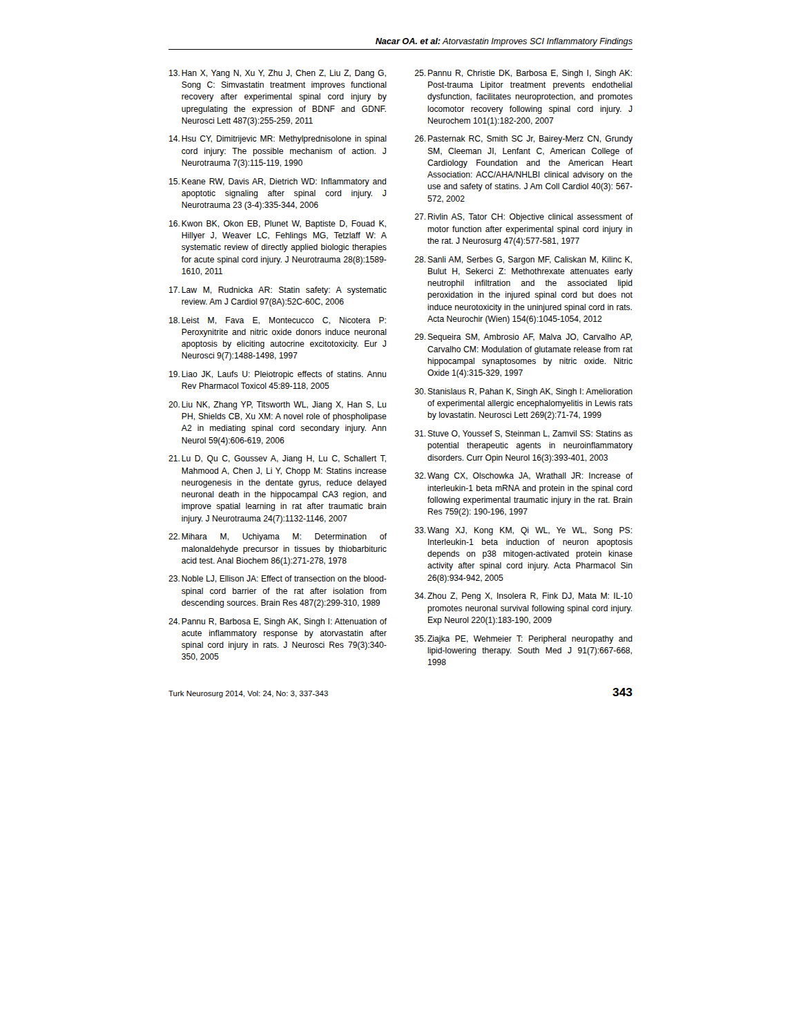Nacar OA. et al: Atorvastatin Improves SCI Inflammatory Findings
13. Han X, Yang N, Xu Y, Zhu J, Chen Z, Liu Z, Dang G, Song C: Simvastatin treatment improves functional recovery after experimental spinal cord injury by upregulating the expression of BDNF and GDNF. Neurosci Lett 487(3):255-259, 2011
14. Hsu CY, Dimitrijevic MR: Methylprednisolone in spinal cord injury: The possible mechanism of action. J Neurotrauma 7(3):115-119, 1990
15. Keane RW, Davis AR, Dietrich WD: Inflammatory and apoptotic signaling after spinal cord injury. J Neurotrauma 23 (3-4):335-344, 2006
16. Kwon BK, Okon EB, Plunet W, Baptiste D, Fouad K, Hillyer J, Weaver LC, Fehlings MG, Tetzlaff W: A systematic review of directly applied biologic therapies for acute spinal cord injury. J Neurotrauma 28(8):1589-1610, 2011
17. Law M, Rudnicka AR: Statin safety: A systematic review. Am J Cardiol 97(8A):52C-60C, 2006
18. Leist M, Fava E, Montecucco C, Nicotera P: Peroxynitrite and nitric oxide donors induce neuronal apoptosis by eliciting autocrine excitotoxicity. Eur J Neurosci 9(7):1488-1498, 1997
19. Liao JK, Laufs U: Pleiotropic effects of statins. Annu Rev Pharmacol Toxicol 45:89-118, 2005
20. Liu NK, Zhang YP, Titsworth WL, Jiang X, Han S, Lu PH, Shields CB, Xu XM: A novel role of phospholipase A2 in mediating spinal cord secondary injury. Ann Neurol 59(4):606-619, 2006
21. Lu D, Qu C, Goussev A, Jiang H, Lu C, Schallert T, Mahmood A, Chen J, Li Y, Chopp M: Statins increase neurogenesis in the dentate gyrus, reduce delayed neuronal death in the hippocampal CA3 region, and improve spatial learning in rat after traumatic brain injury. J Neurotrauma 24(7):1132-1146, 2007
22. Mihara M, Uchiyama M: Determination of malonaldehyde precursor in tissues by thiobarbituric acid test. Anal Biochem 86(1):271-278, 1978
23. Noble LJ, Ellison JA: Effect of transection on the blood-spinal cord barrier of the rat after isolation from descending sources. Brain Res 487(2):299-310, 1989
24. Pannu R, Barbosa E, Singh AK, Singh I: Attenuation of acute inflammatory response by atorvastatin after spinal cord injury in rats. J Neurosci Res 79(3):340-350, 2005
25. Pannu R, Christie DK, Barbosa E, Singh I, Singh AK: Post-trauma Lipitor treatment prevents endothelial dysfunction, facilitates neuroprotection, and promotes locomotor recovery following spinal cord injury. J Neurochem 101(1):182-200, 2007
26. Pasternak RC, Smith SC Jr, Bairey-Merz CN, Grundy SM, Cleeman JI, Lenfant C, American College of Cardiology Foundation and the American Heart Association: ACC/AHA/NHLBI clinical advisory on the use and safety of statins. J Am Coll Cardiol 40(3): 567-572, 2002
27. Rivlin AS, Tator CH: Objective clinical assessment of motor function after experimental spinal cord injury in the rat. J Neurosurg 47(4):577-581, 1977
28. Sanli AM, Serbes G, Sargon MF, Caliskan M, Kilinc K, Bulut H, Sekerci Z: Methothrexate attenuates early neutrophil infiltration and the associated lipid peroxidation in the injured spinal cord but does not induce neurotoxicity in the uninjured spinal cord in rats. Acta Neurochir (Wien) 154(6):1045-1054, 2012
29. Sequeira SM, Ambrosio AF, Malva JO, Carvalho AP, Carvalho CM: Modulation of glutamate release from rat hippocampal synaptosomes by nitric oxide. Nitric Oxide 1(4):315-329, 1997
30. Stanislaus R, Pahan K, Singh AK, Singh I: Amelioration of experimental allergic encephalomyelitis in Lewis rats by lovastatin. Neurosci Lett 269(2):71-74, 1999
31. Stuve O, Youssef S, Steinman L, Zamvil SS: Statins as potential therapeutic agents in neuroinflammatory disorders. Curr Opin Neurol 16(3):393-401, 2003
32. Wang CX, Olschowka JA, Wrathall JR: Increase of interleukin-1 beta mRNA and protein in the spinal cord following experimental traumatic injury in the rat. Brain Res 759(2): 190-196, 1997
33. Wang XJ, Kong KM, Qi WL, Ye WL, Song PS: Interleukin-1 beta induction of neuron apoptosis depends on p38 mitogen-activated protein kinase activity after spinal cord injury. Acta Pharmacol Sin 26(8):934-942, 2005
34. Zhou Z, Peng X, Insolera R, Fink DJ, Mata M: IL-10 promotes neuronal survival following spinal cord injury. Exp Neurol 220(1):183-190, 2009
35. Ziajka PE, Wehmeier T: Peripheral neuropathy and lipid-lowering therapy. South Med J 91(7):667-668, 1998
Turk Neurosurg 2014, Vol: 24, No: 3, 337-343
343